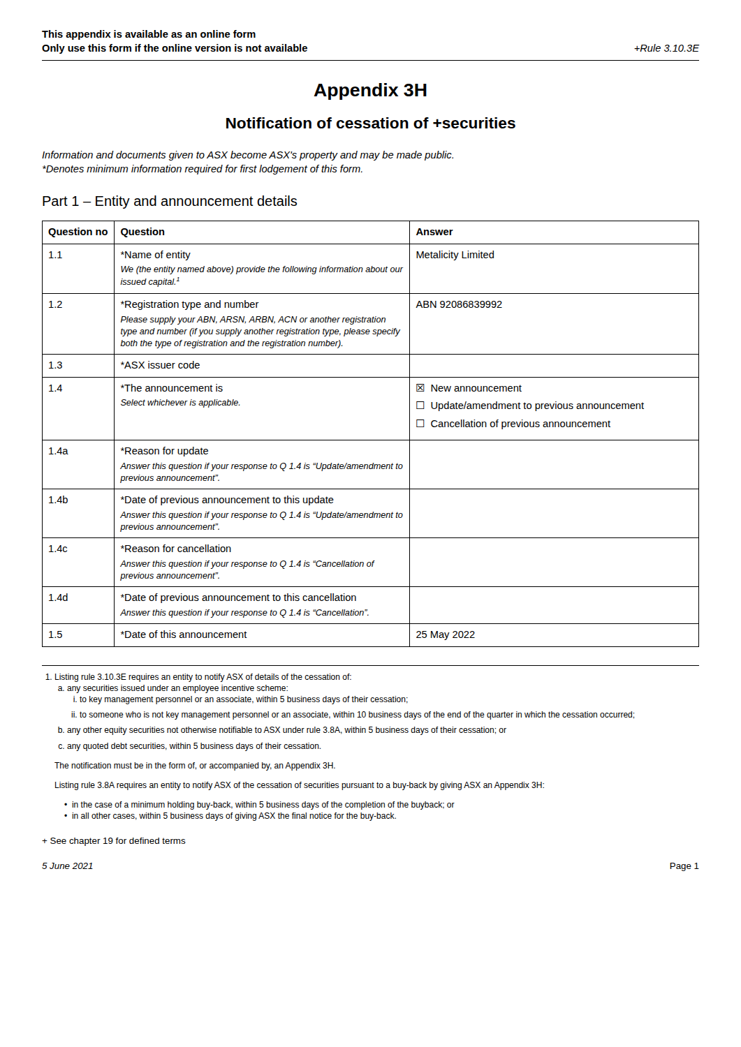This appendix is available as an online form
Only use this form if the online version is not available +Rule 3.10.3E
Appendix 3H
Notification of cessation of +securities
Information and documents given to ASX become ASX's property and may be made public.
*Denotes minimum information required for first lodgement of this form.
Part 1 – Entity and announcement details
| Question no | Question | Answer |
| --- | --- | --- |
| 1.1 | *Name of entity We (the entity named above) provide the following information about our issued capital. 1 | Metalicity Limited |
| 1.2 | *Registration type and number Please supply your ABN, ARSN, ARBN, ACN or another registration type and number (if you supply another registration type, please specify both the type of registration and the registration number). | ABN 92086839992 |
| 1.3 | *ASX issuer code | |
| 1.4 | *The announcement is Select whichever is applicable. | ☒ New announcement ☐ Update/amendment to previous announcement ☐ Cancellation of previous announcement |
| 1.4a | *Reason for update Answer this question if your response to Q 1.4 is “Update/amendment to previous announcement”. | |
| 1.4b | *Date of previous announcement to this update Answer this question if your response to Q 1.4 is “Update/amendment to previous announcement”. | |
| 1.4c | *Reason for cancellation Answer this question if your response to Q 1.4 is “Cancellation of previous announcement”. | |
| 1.4d | *Date of previous announcement to this cancellation Answer this question if your response to Q 1.4 is “Cancellation”. | |
| 1.5 | *Date of this announcement | 25 May 2022 |
Listing rule 3.10.3E requires an entity to notify ASX of details of the cessation of:
any securities issued under an employee incentive scheme:
to key management personnel or an associate, within 5 business days of their cessation;
to someone who is not key management personnel or an associate, within 10 business days of the end of the quarter in which the cessation occurred;
any other equity securities not otherwise notifiable to ASX under rule 3.8A, within 5 business days of their cessation; or
any quoted debt securities, within 5 business days of their cessation.
The notification must be in the form of, or accompanied by, an Appendix 3H.
Listing rule 3.8A requires an entity to notify ASX of the cessation of securities pursuant to a buy-back by giving ASX an Appendix 3H:
in the case of a minimum holding buy-back, within 5 business days of the completion of the buyback; or
in all other cases, within 5 business days of giving ASX the final notice for the buy-back.
+ See chapter 19 for defined terms
5 June 2021 Page 1